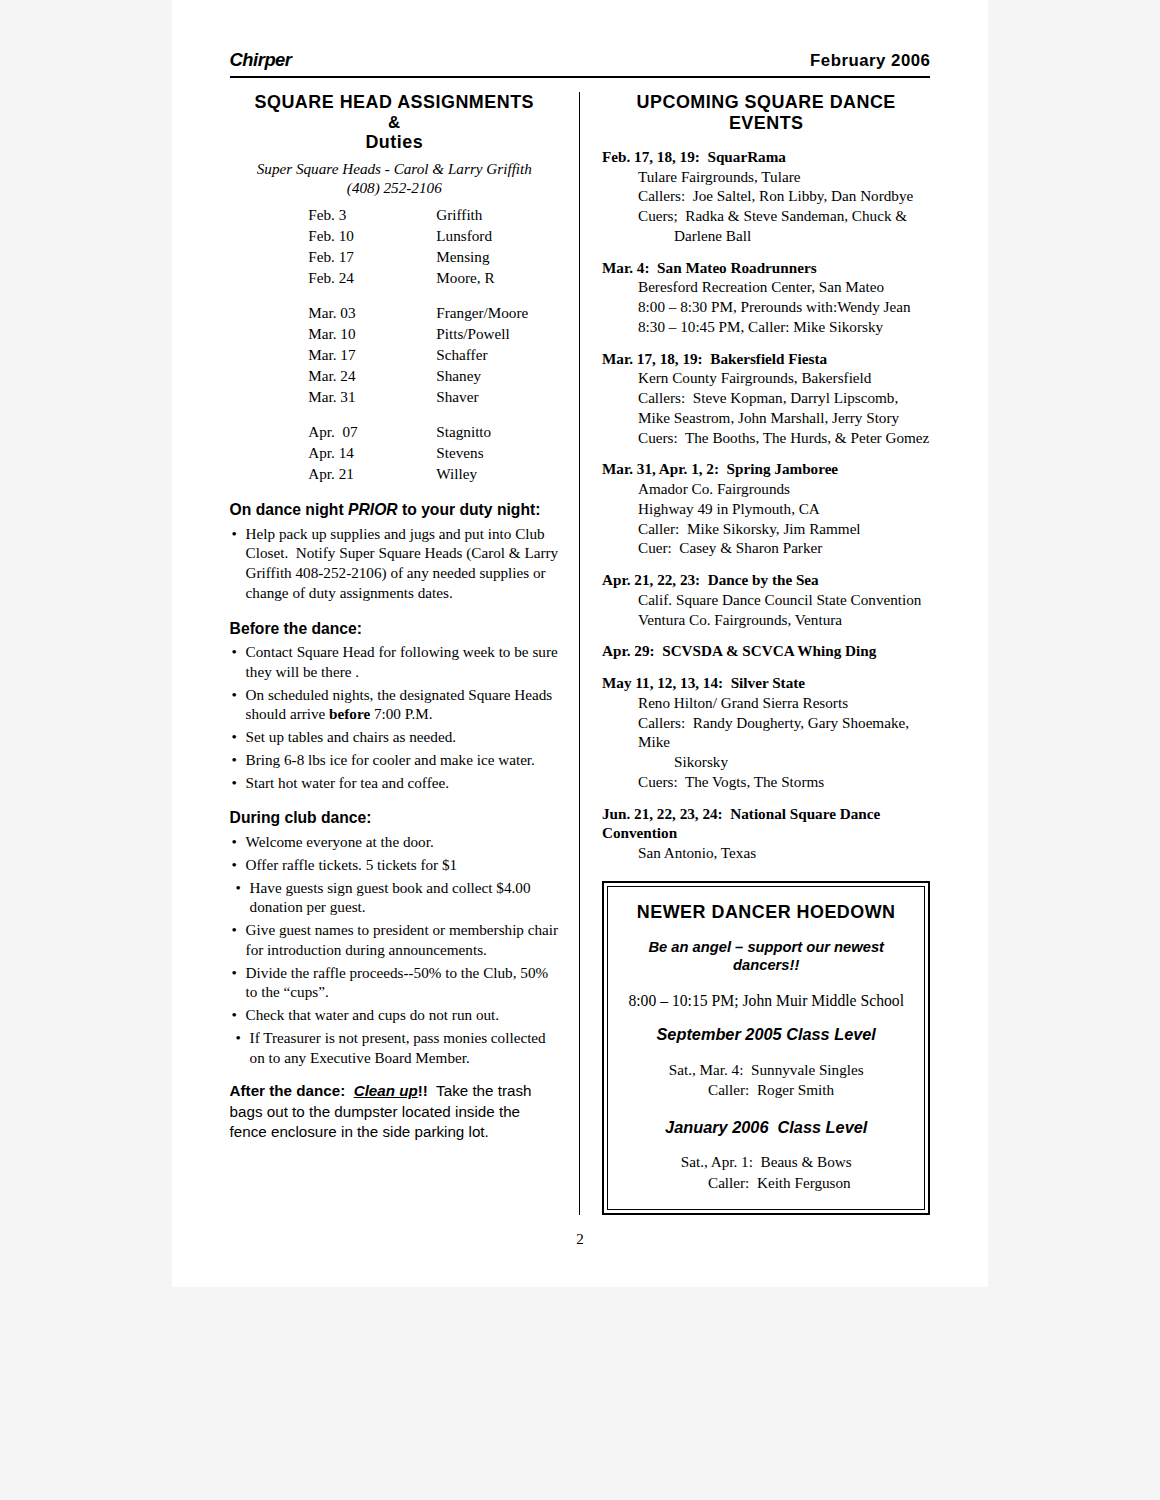Chirper February 2006
SQUARE HEAD ASSIGNMENTS & Duties
Super Square Heads - Carol & Larry Griffith
(408) 252-2106
| Feb. 3 | Griffith |
| Feb. 10 | Lunsford |
| Feb. 17 | Mensing |
| Feb. 24 | Moore, R |
| Mar. 03 | Franger/Moore |
| Mar. 10 | Pitts/Powell |
| Mar. 17 | Schaffer |
| Mar. 24 | Shaney |
| Mar. 31 | Shaver |
| Apr. 07 | Stagnitto |
| Apr. 14 | Stevens |
| Apr. 21 | Willey |
On dance night PRIOR to your duty night:
Help pack up supplies and jugs and put into Club Closet. Notify Super Square Heads (Carol & Larry Griffith 408-252-2106) of any needed supplies or change of duty assignments dates.
Before the dance:
Contact Square Head for following week to be sure they will be there .
On scheduled nights, the designated Square Heads should arrive before 7:00 P.M.
Set up tables and chairs as needed.
Bring 6-8 lbs ice for cooler and make ice water.
Start hot water for tea and coffee.
During club dance:
Welcome everyone at the door.
Offer raffle tickets. 5 tickets for $1
Have guests sign guest book and collect $4.00 donation per guest.
Give guest names to president or membership chair for introduction during announcements.
Divide the raffle proceeds--50% to the Club, 50% to the “cups”.
Check that water and cups do not run out.
If Treasurer is not present, pass monies collected on to any Executive Board Member.
After the dance: Clean up!! Take the trash bags out to the dumpster located inside the fence enclosure in the side parking lot.
UPCOMING SQUARE DANCE
EVENTS
Feb. 17, 18, 19: SquarRama Tulare Fairgrounds, Tulare
Callers: Joe Saltel, Ron Libby, Dan Nordbye
Cuers; Radka & Steve Sandeman, Chuck & Darlene Ball
Mar. 4: San Mateo Roadrunners Beresford Recreation Center, San Mateo
8:00 – 8:30 PM, Prerounds with:Wendy Jean
8:30 – 10:45 PM, Caller: Mike Sikorsky
Mar. 17, 18, 19: Bakersfield Fiesta Kern County Fairgrounds, Bakersfield
Callers: Steve Kopman, Darryl Lipscomb,
Mike Seastrom, John Marshall, Jerry Story
Cuers: The Booths, The Hurds, & Peter Gomez
Mar. 31, Apr. 1, 2: Spring Jamboree Amador Co. Fairgrounds
Highway 49 in Plymouth, CA
Caller: Mike Sikorsky, Jim Rammel
Cuer: Casey & Sharon Parker
Apr. 21, 22, 23: Dance by the Sea Calif. Square Dance Council State Convention
Ventura Co. Fairgrounds, Ventura
Apr. 29: SCVSDA & SCVCA Whing Ding
May 11, 12, 13, 14: Silver State Reno Hilton/ Grand Sierra Resorts
Callers: Randy Dougherty, Gary Shoemake, Mike Sikorsky Cuers: The Vogts, The Storms
Jun. 21, 22, 23, 24: National Square Dance Convention San Antonio, Texas
NEWER DANCER HOEDOWN
Be an angel – support our newest dancers!!
8:00 – 10:15 PM; John Muir Middle School
September 2005 Class Level
Sat., Mar. 4: Sunnyvale Singles Caller: Roger Smith
January 2006 Class Level
Sat., Apr. 1: Beaus & Bows Caller: Keith Ferguson
2